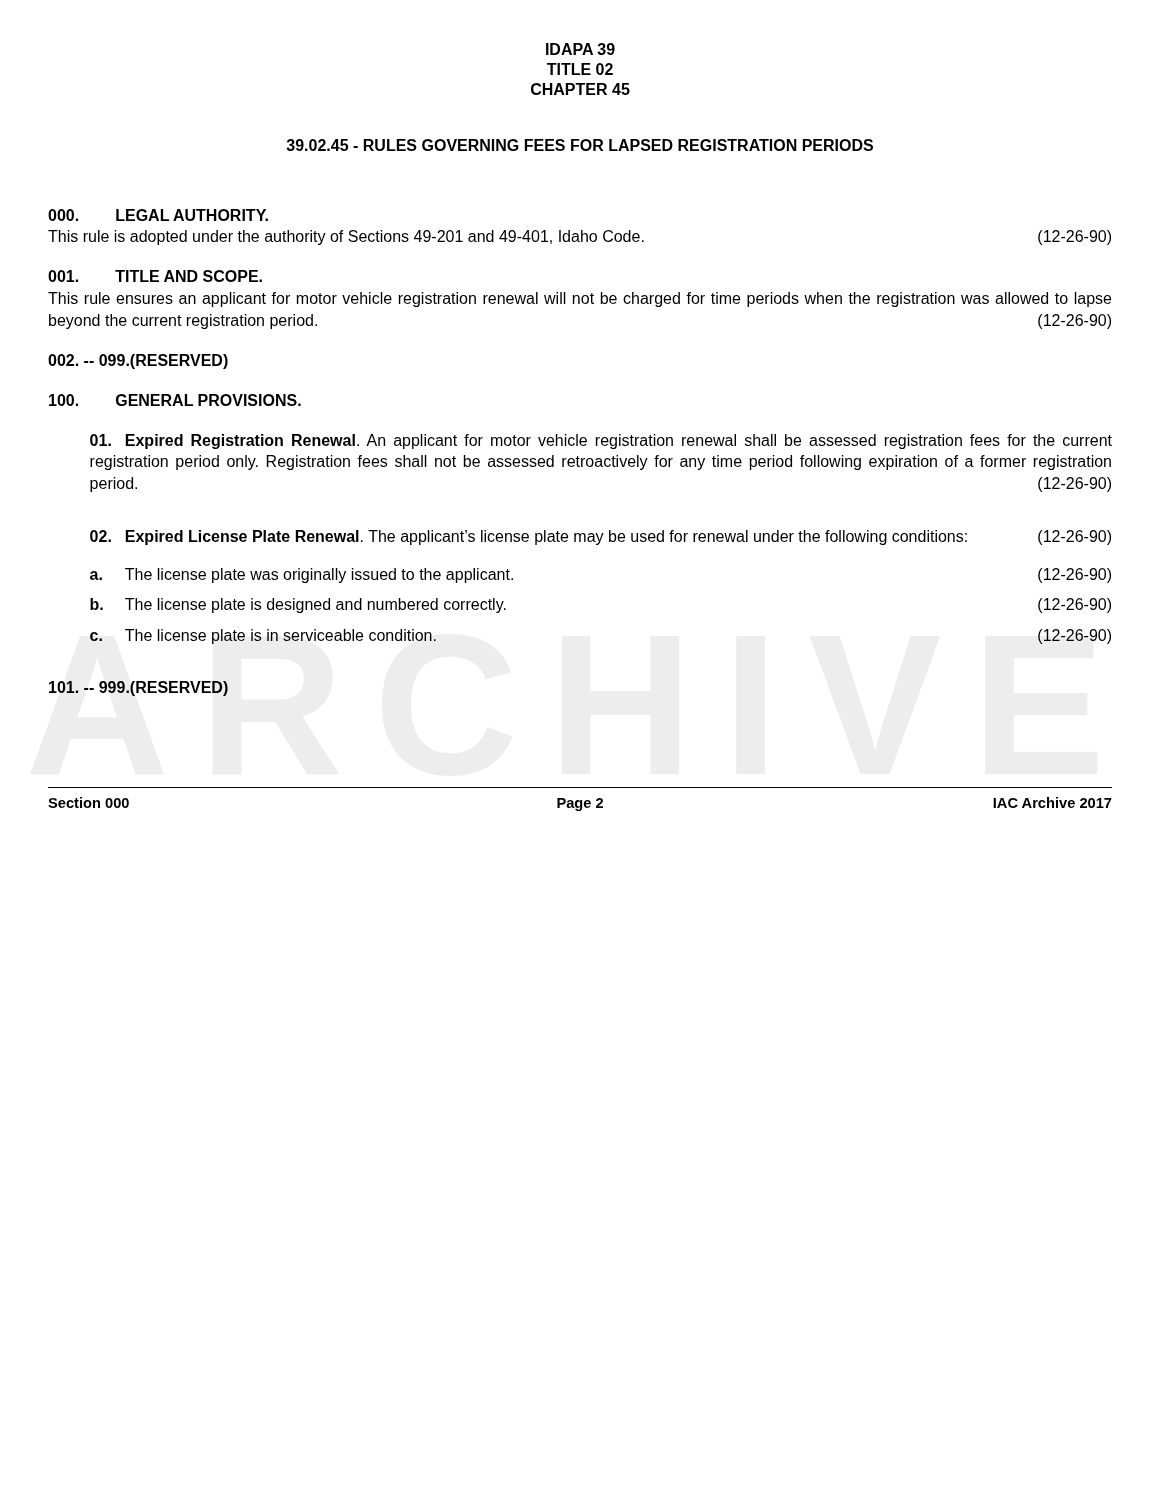ARCHIVE
IDAPA 39
TITLE 02
CHAPTER 45
39.02.45 - RULES GOVERNING FEES FOR LAPSED REGISTRATION PERIODS
000. LEGAL AUTHORITY.
This rule is adopted under the authority of Sections 49-201 and 49-401, Idaho Code. (12-26-90)
001. TITLE AND SCOPE.
This rule ensures an applicant for motor vehicle registration renewal will not be charged for time periods when the registration was allowed to lapse beyond the current registration period. (12-26-90)
002. -- 099.(RESERVED)
100. GENERAL PROVISIONS.
01. Expired Registration Renewal. An applicant for motor vehicle registration renewal shall be assessed registration fees for the current registration period only. Registration fees shall not be assessed retroactively for any time period following expiration of a former registration period. (12-26-90)
02. Expired License Plate Renewal. The applicant’s license plate may be used for renewal under the following conditions: (12-26-90)
a. The license plate was originally issued to the applicant. (12-26-90)
b. The license plate is designed and numbered correctly. (12-26-90)
c. The license plate is in serviceable condition. (12-26-90)
101. -- 999.(RESERVED)
Section 000
Page 2
IAC Archive 2017